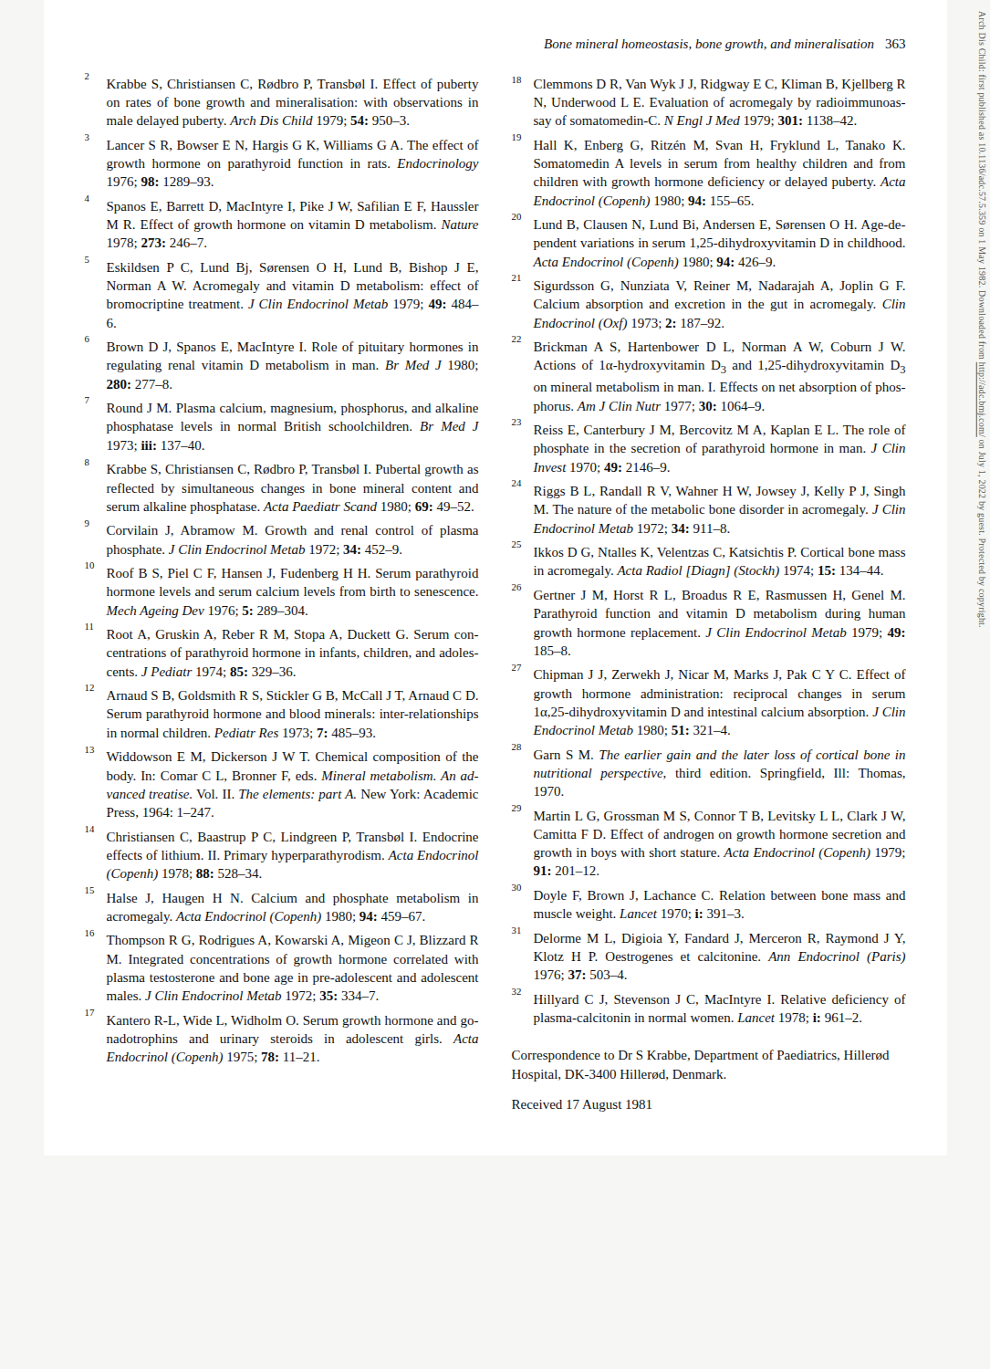Arch Dis Child: first published as 10.1136/adc.57.5.359 on 1 May 1982. Downloaded from http://adc.bmj.com/ on July 1, 2022 by guest. Protected by copyright.
Bone mineral homeostasis, bone growth, and mineralisation 363
2 Krabbe S, Christiansen C, Rødbro P, Transbøl I. Effect of puberty on rates of bone growth and mineralisation: with observations in male delayed puberty. Arch Dis Child 1979; 54: 950–3.
3 Lancer S R, Bowser E N, Hargis G K, Williams G A. The effect of growth hormone on parathyroid function in rats. Endocrinology 1976; 98: 1289–93.
4 Spanos E, Barrett D, MacIntyre I, Pike J W, Safilian E F, Haussler M R. Effect of growth hormone on vitamin D metabolism. Nature 1978; 273: 246–7.
5 Eskildsen P C, Lund Bj, Sørensen O H, Lund B, Bishop J E, Norman A W. Acromegaly and vitamin D metabolism: effect of bromocriptine treatment. J Clin Endocrinol Metab 1979; 49: 484–6.
6 Brown D J, Spanos E, MacIntyre I. Role of pituitary hormones in regulating renal vitamin D metabolism in man. Br Med J 1980; 280: 277–8.
7 Round J M. Plasma calcium, magnesium, phosphorus, and alkaline phosphatase levels in normal British schoolchildren. Br Med J 1973; iii: 137–40.
8 Krabbe S, Christiansen C, Rødbro P, Transbøl I. Pubertal growth as reflected by simultaneous changes in bone mineral content and serum alkaline phosphatase. Acta Paediatr Scand 1980; 69: 49–52.
9 Corvilain J, Abramow M. Growth and renal control of plasma phosphate. J Clin Endocrinol Metab 1972; 34: 452–9.
10 Roof B S, Piel C F, Hansen J, Fudenberg H H. Serum parathyroid hormone levels and serum calcium levels from birth to senescence. Mech Ageing Dev 1976; 5: 289–304.
11 Root A, Gruskin A, Reber R M, Stopa A, Duckett G. Serum concentrations of parathyroid hormone in infants, children, and adolescents. J Pediatr 1974; 85: 329–36.
12 Arnaud S B, Goldsmith R S, Stickler G B, McCall J T, Arnaud C D. Serum parathyroid hormone and blood minerals: inter-relationships in normal children. Pediatr Res 1973; 7: 485–93.
13 Widdowson E M, Dickerson J W T. Chemical composition of the body. In: Comar C L, Bronner F, eds. Mineral metabolism. An advanced treatise. Vol. II. The elements: part A. New York: Academic Press, 1964: 1–247.
14 Christiansen C, Baastrup P C, Lindgreen P, Transbøl I. Endocrine effects of lithium. II. Primary hyperparathyrodism. Acta Endocrinol (Copenh) 1978; 88: 528–34.
15 Halse J, Haugen H N. Calcium and phosphate metabolism in acromegaly. Acta Endocrinol (Copenh) 1980; 94: 459–67.
16 Thompson R G, Rodrigues A, Kowarski A, Migeon C J, Blizzard R M. Integrated concentrations of growth hormone correlated with plasma testosterone and bone age in pre-adolescent and adolescent males. J Clin Endocrinol Metab 1972; 35: 334–7.
17 Kantero R-L, Wide L, Widholm O. Serum growth hormone and gonadotrophins and urinary steroids in adolescent girls. Acta Endocrinol (Copenh) 1975; 78: 11–21.
18 Clemmons D R, Van Wyk J J, Ridgway E C, Kliman B, Kjellberg R N, Underwood L E. Evaluation of acromegaly by radioimmunoassay of somatomedin-C. N Engl J Med 1979; 301: 1138–42.
19 Hall K, Enberg G, Ritzén M, Svan H, Fryklund L, Tanako K. Somatomedin A levels in serum from healthy children and from children with growth hormone deficiency or delayed puberty. Acta Endocrinol (Copenh) 1980; 94: 155–65.
20 Lund B, Clausen N, Lund Bi, Andersen E, Sørensen O H. Age-dependent variations in serum 1,25-dihydroxyvitamin D in childhood. Acta Endocrinol (Copenh) 1980; 94: 426–9.
21 Sigurdsson G, Nunziata V, Reiner M, Nadarajah A, Joplin G F. Calcium absorption and excretion in the gut in acromegaly. Clin Endocrinol (Oxf) 1973; 2: 187–92.
22 Brickman A S, Hartenbower D L, Norman A W, Coburn J W. Actions of 1α-hydroxyvitamin D3 and 1,25-dihydroxyvitamin D3 on mineral metabolism in man. I. Effects on net absorption of phosphorus. Am J Clin Nutr 1977; 30: 1064–9.
23 Reiss E, Canterbury J M, Bercovitz M A, Kaplan E L. The role of phosphate in the secretion of parathyroid hormone in man. J Clin Invest 1970; 49: 2146–9.
24 Riggs B L, Randall R V, Wahner H W, Jowsey J, Kelly P J, Singh M. The nature of the metabolic bone disorder in acromegaly. J Clin Endocrinol Metab 1972; 34: 911–8.
25 Ikkos D G, Ntalles K, Velentzas C, Katsichtis P. Cortical bone mass in acromegaly. Acta Radiol [Diagn] (Stockh) 1974; 15: 134–44.
26 Gertner J M, Horst R L, Broadus R E, Rasmussen H, Genel M. Parathyroid function and vitamin D metabolism during human growth hormone replacement. J Clin Endocrinol Metab 1979; 49: 185–8.
27 Chipman J J, Zerwekh J, Nicar M, Marks J, Pak C Y C. Effect of growth hormone administration: reciprocal changes in serum 1α,25-dihydroxyvitamin D and intestinal calcium absorption. J Clin Endocrinol Metab 1980; 51: 321–4.
28 Garn S M. The earlier gain and the later loss of cortical bone in nutritional perspective, third edition. Springfield, Ill: Thomas, 1970.
29 Martin L G, Grossman M S, Connor T B, Levitsky L L, Clark J W, Camitta F D. Effect of androgen on growth hormone secretion and growth in boys with short stature. Acta Endocrinol (Copenh) 1979; 91: 201–12.
30 Doyle F, Brown J, Lachance C. Relation between bone mass and muscle weight. Lancet 1970; i: 391–3.
31 Delorme M L, Digioia Y, Fandard J, Merceron R, Raymond J Y, Klotz H P. Oestrogenes et calcitonine. Ann Endocrinol (Paris) 1976; 37: 503–4.
32 Hillyard C J, Stevenson J C, MacIntyre I. Relative deficiency of plasma-calcitonin in normal women. Lancet 1978; i: 961–2.
Correspondence to Dr S Krabbe, Department of Paediatrics, Hillerød Hospital, DK-3400 Hillerød, Denmark.
Received 17 August 1981